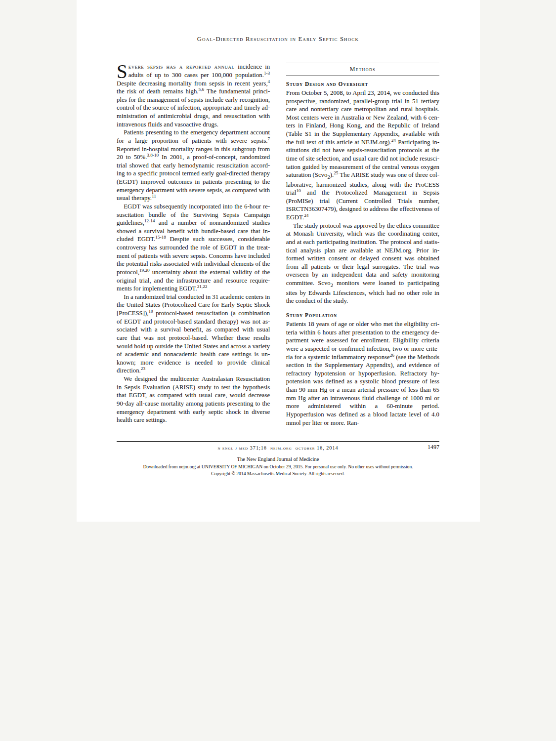Goal-Directed Resuscitation in Early Septic Shock
Severe sepsis has a reported annual incidence in adults of up to 300 cases per 100,000 population.1-3 Despite decreasing mortality from sepsis in recent years,4 the risk of death remains high.5,6 The fundamental principles for the management of sepsis include early recognition, control of the source of infection, appropriate and timely administration of antimicrobial drugs, and resuscitation with intravenous fluids and vasoactive drugs.
Patients presenting to the emergency department account for a large proportion of patients with severe sepsis.7 Reported in-hospital mortality ranges in this subgroup from 20 to 50%.3,8-10 In 2001, a proof-of-concept, randomized trial showed that early hemodynamic resuscitation according to a specific protocol termed early goal-directed therapy (EGDT) improved outcomes in patients presenting to the emergency department with severe sepsis, as compared with usual therapy.11
EGDT was subsequently incorporated into the 6-hour resuscitation bundle of the Surviving Sepsis Campaign guidelines,12-14 and a number of nonrandomized studies showed a survival benefit with bundle-based care that included EGDT.15-18 Despite such successes, considerable controversy has surrounded the role of EGDT in the treatment of patients with severe sepsis. Concerns have included the potential risks associated with individual elements of the protocol,19,20 uncertainty about the external validity of the original trial, and the infrastructure and resource requirements for implementing EGDT.21,22
In a randomized trial conducted in 31 academic centers in the United States (Protocolized Care for Early Septic Shock [ProCESS]),10 protocol-based resuscitation (a combination of EGDT and protocol-based standard therapy) was not associated with a survival benefit, as compared with usual care that was not protocol-based. Whether these results would hold up outside the United States and across a variety of academic and nonacademic health care settings is unknown; more evidence is needed to provide clinical direction.23
We designed the multicenter Australasian Resuscitation in Sepsis Evaluation (ARISE) study to test the hypothesis that EGDT, as compared with usual care, would decrease 90-day all-cause mortality among patients presenting to the emergency department with early septic shock in diverse health care settings.
Methods
Study Design and Oversight
From October 5, 2008, to April 23, 2014, we conducted this prospective, randomized, parallel-group trial in 51 tertiary care and nontertiary care metropolitan and rural hospitals. Most centers were in Australia or New Zealand, with 6 centers in Finland, Hong Kong, and the Republic of Ireland (Table S1 in the Supplementary Appendix, available with the full text of this article at NEJM.org).24 Participating institutions did not have sepsis-resuscitation protocols at the time of site selection, and usual care did not include resuscitation guided by measurement of the central venous oxygen saturation (Scvo2).25 The ARISE study was one of three collaborative, harmonized studies, along with the ProCESS trial10 and the Protocolized Management in Sepsis (ProMISe) trial (Current Controlled Trials number, ISRCTN36307479), designed to address the effectiveness of EGDT.24
The study protocol was approved by the ethics committee at Monash University, which was the coordinating center, and at each participating institution. The protocol and statistical analysis plan are available at NEJM.org. Prior informed written consent or delayed consent was obtained from all patients or their legal surrogates. The trial was overseen by an independent data and safety monitoring committee. Scvo2 monitors were loaned to participating sites by Edwards Lifesciences, which had no other role in the conduct of the study.
Study Population
Patients 18 years of age or older who met the eligibility criteria within 6 hours after presentation to the emergency department were assessed for enrollment. Eligibility criteria were a suspected or confirmed infection, two or more criteria for a systemic inflammatory response26 (see the Methods section in the Supplementary Appendix), and evidence of refractory hypotension or hypoperfusion. Refractory hypotension was defined as a systolic blood pressure of less than 90 mm Hg or a mean arterial pressure of less than 65 mm Hg after an intravenous fluid challenge of 1000 ml or more administered within a 60-minute period. Hypoperfusion was defined as a blood lactate level of 4.0 mmol per liter or more. Ran-
n engl j med 371;16 nejm.org october 16, 2014 1497
The New England Journal of Medicine
Downloaded from nejm.org at UNIVERSITY OF MICHIGAN on October 29, 2015. For personal use only. No other uses without permission.
Copyright © 2014 Massachusetts Medical Society. All rights reserved.